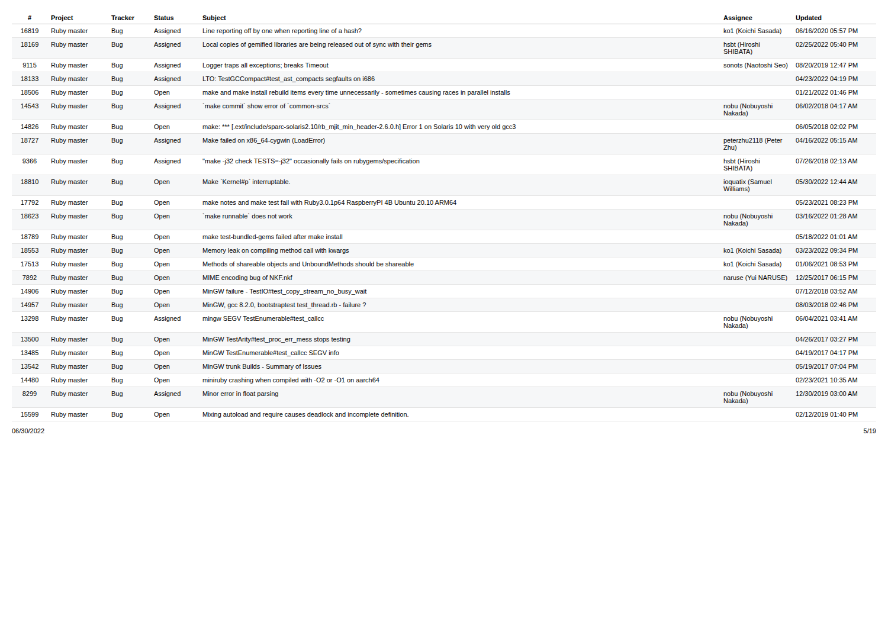| # | Project | Tracker | Status | Subject | Assignee | Updated |
| --- | --- | --- | --- | --- | --- | --- |
| 16819 | Ruby master | Bug | Assigned | Line reporting off by one when reporting line of a hash? | ko1 (Koichi Sasada) | 06/16/2020 05:57 PM |
| 18169 | Ruby master | Bug | Assigned | Local copies of gemified libraries are being released out of sync with their gems | hsbt (Hiroshi SHIBATA) | 02/25/2022 05:40 PM |
| 9115 | Ruby master | Bug | Assigned | Logger traps all exceptions; breaks Timeout | sonots (Naotoshi Seo) | 08/20/2019 12:47 PM |
| 18133 | Ruby master | Bug | Assigned | LTO: TestGCCompact#test_ast_compacts segfaults on i686 | | 04/23/2022 04:19 PM |
| 18506 | Ruby master | Bug | Open | make and make install rebuild items every time unnecessarily - sometimes causing races in parallel installs | | 01/21/2022 01:46 PM |
| 14543 | Ruby master | Bug | Assigned | `make commit` show error of `common-srcs` | nobu (Nobuyoshi Nakada) | 06/02/2018 04:17 AM |
| 14826 | Ruby master | Bug | Open | make: *** [.ext/include/sparc-solaris2.10/rb_mjit_min_header-2.6.0.h] Error 1 on Solaris 10 with very old gcc3 | | 06/05/2018 02:02 PM |
| 18727 | Ruby master | Bug | Assigned | Make failed on x86_64-cygwin (LoadError) | peterzhu2118 (Peter Zhu) | 04/16/2022 05:15 AM |
| 9366 | Ruby master | Bug | Assigned | "make -j32 check TESTS=-j32" occasionally fails on rubygems/specification | hsbt (Hiroshi SHIBATA) | 07/26/2018 02:13 AM |
| 18810 | Ruby master | Bug | Open | Make `Kernel#p` interruptable. | ioquatix (Samuel Williams) | 05/30/2022 12:44 AM |
| 17792 | Ruby master | Bug | Open | make notes and make test fail with Ruby3.0.1p64 RaspberryPI 4B Ubuntu 20.10 ARM64 | | 05/23/2021 08:23 PM |
| 18623 | Ruby master | Bug | Open | `make runnable` does not work | nobu (Nobuyoshi Nakada) | 03/16/2022 01:28 AM |
| 18789 | Ruby master | Bug | Open | make test-bundled-gems failed after make install | | 05/18/2022 01:01 AM |
| 18553 | Ruby master | Bug | Open | Memory leak on compiling method call with kwargs | ko1 (Koichi Sasada) | 03/23/2022 09:34 PM |
| 17513 | Ruby master | Bug | Open | Methods of shareable objects and UnboundMethods should be shareable | ko1 (Koichi Sasada) | 01/06/2021 08:53 PM |
| 7892 | Ruby master | Bug | Open | MIME encoding bug of NKF.nkf | naruse (Yui NARUSE) | 12/25/2017 06:15 PM |
| 14906 | Ruby master | Bug | Open | MinGW failure - TestIO#test_copy_stream_no_busy_wait | | 07/12/2018 03:52 AM |
| 14957 | Ruby master | Bug | Open | MinGW, gcc 8.2.0, bootstraptest test_thread.rb - failure ? | | 08/03/2018 02:46 PM |
| 13298 | Ruby master | Bug | Assigned | mingw SEGV TestEnumerable#test_callcc | nobu (Nobuyoshi Nakada) | 06/04/2021 03:41 AM |
| 13500 | Ruby master | Bug | Open | MinGW TestArity#test_proc_err_mess stops testing | | 04/26/2017 03:27 PM |
| 13485 | Ruby master | Bug | Open | MinGW TestEnumerable#test_callcc SEGV info | | 04/19/2017 04:17 PM |
| 13542 | Ruby master | Bug | Open | MinGW trunk Builds - Summary of Issues | | 05/19/2017 07:04 PM |
| 14480 | Ruby master | Bug | Open | miniruby crashing when compiled with -O2 or -O1 on aarch64 | | 02/23/2021 10:35 AM |
| 8299 | Ruby master | Bug | Assigned | Minor error in float parsing | nobu (Nobuyoshi Nakada) | 12/30/2019 03:00 AM |
| 15599 | Ruby master | Bug | Open | Mixing autoload and require causes deadlock and incomplete definition. | | 02/12/2019 01:40 PM |
06/30/2022 5/19